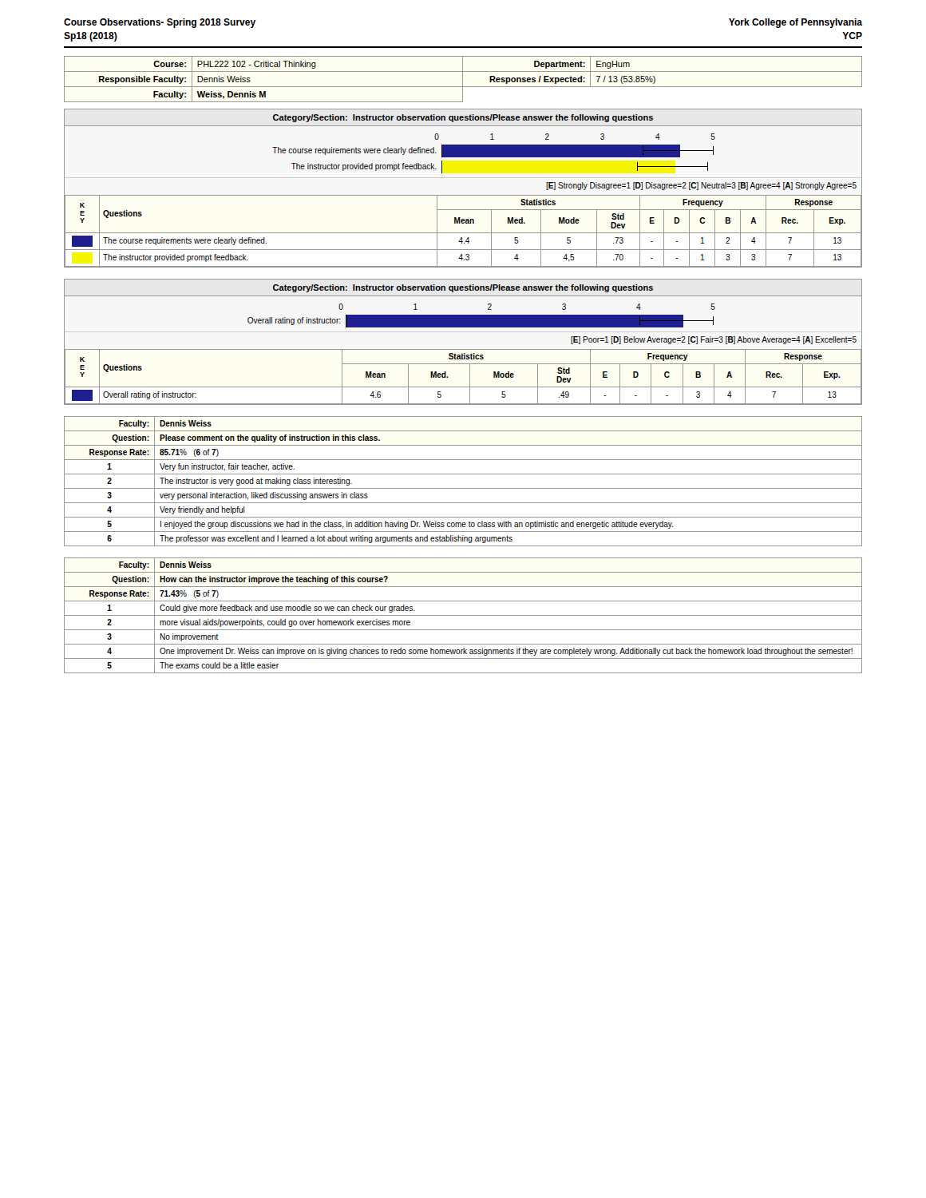Course Observations- Spring 2018 Survey
Sp18 (2018)
York College of Pennsylvania
YCP
| Course: | PHL222 102 - Critical Thinking | Department: | EngHum |
| Responsible Faculty: | Dennis Weiss | Responses / Expected: | 7 / 13 (53.85%) |
| Faculty: | Weiss, Dennis M | | |
Category/Section: Instructor observation questions/Please answer the following questions
0 1 2 3 4 5
The course requirements were clearly defined.
The instructor provided prompt feedback.
[E] Strongly Disagree=1 [D] Disagree=2 [C] Neutral=3 [B] Agree=4 [A] Strongly Agree=5
| K E Y | Questions | Statistics | Frequency | Response |
| --- | --- | --- | --- | --- |
| Mean | Med. | Mode | Std Dev | E | D | C | B | A | Rec. | Exp. |
| | The course requirements were clearly defined. | 4.4 | 5 | 5 | .73 | - | - | 1 | 2 | 4 | 7 | 13 |
| | The instructor provided prompt feedback. | 4.3 | 4 | 4,5 | .70 | - | - | 1 | 3 | 3 | 7 | 13 |
Category/Section: Instructor observation questions/Please answer the following questions
0 1 2 3 4 5
Overall rating of instructor:
[E] Poor=1 [D] Below Average=2 [C] Fair=3 [B] Above Average=4 [A] Excellent=5
| K E Y | Questions | Statistics | Frequency | Response |
| --- | --- | --- | --- | --- |
| Mean | Med. | Mode | Std Dev | E | D | C | B | A | Rec. | Exp. |
| | Overall rating of instructor: | 4.6 | 5 | 5 | .49 | - | - | - | 3 | 4 | 7 | 13 |
| Faculty: | Dennis Weiss |
| Question: | Please comment on the quality of instruction in this class. |
| Response Rate: | 85.71 % ( 6 of 7 ) |
| 1 | Very fun instructor, fair teacher, active. |
| 2 | The instructor is very good at making class interesting. |
| 3 | very personal interaction, liked discussing answers in class |
| 4 | Very friendly and helpful |
| 5 | I enjoyed the group discussions we had in the class, in addition having Dr. Weiss come to class with an optimistic and energetic attitude everyday. |
| 6 | The professor was excellent and I learned a lot about writing arguments and establishing arguments |
| Faculty: | Dennis Weiss |
| Question: | How can the instructor improve the teaching of this course? |
| Response Rate: | 71.43 % ( 5 of 7 ) |
| 1 | Could give more feedback and use moodle so we can check our grades. |
| 2 | more visual aids/powerpoints, could go over homework exercises more |
| 3 | No improvement |
| 4 | One improvement Dr. Weiss can improve on is giving chances to redo some homework assignments if they are completely wrong. Additionally cut back the homework load throughout the semester! |
| 5 | The exams could be a little easier |